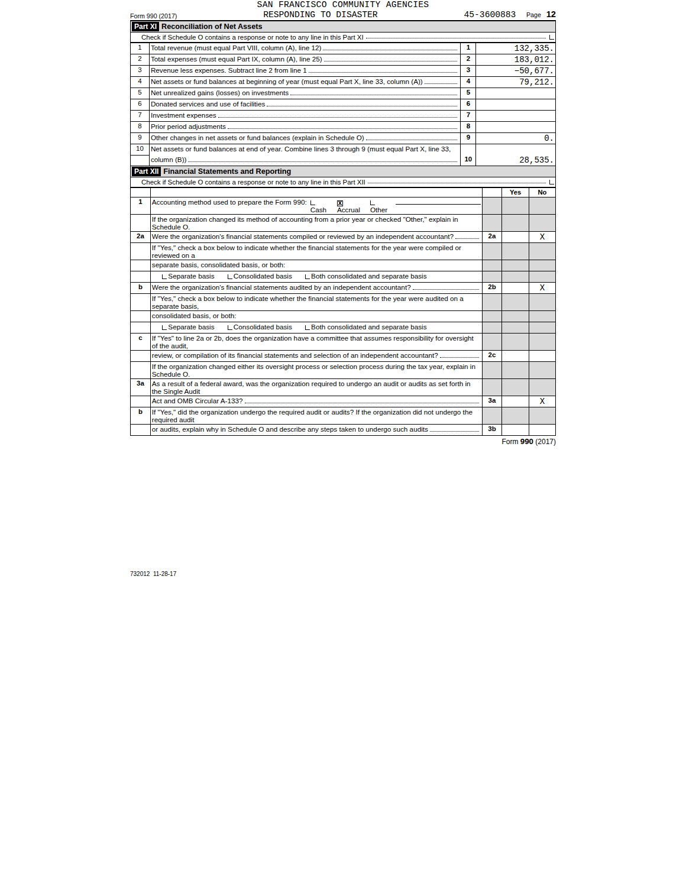SAN FRANCISCO COMMUNITY AGENCIES
Form 990 (2017)
RESPONDING TO DISASTER
45-3600883 Page 12
Part XI Reconciliation of Net Assets
Check if Schedule O contains a response or note to any line in this Part XI
| 1 | Total revenue (must equal Part VIII, column (A), line 12) | 1 | 132,335. |
| 2 | Total expenses (must equal Part IX, column (A), line 25) | 2 | 183,012. |
| 3 | Revenue less expenses. Subtract line 2 from line 1 | 3 | −50,677. |
| 4 | Net assets or fund balances at beginning of year (must equal Part X, line 33, column (A)) | 4 | 79,212. |
| 5 | Net unrealized gains (losses) on investments | 5 | |
| 6 | Donated services and use of facilities | 6 | |
| 7 | Investment expenses | 7 | |
| 8 | Prior period adjustments | 8 | |
| 9 | Other changes in net assets or fund balances (explain in Schedule O) | 9 | 0. |
| 10 | Net assets or fund balances at end of year. Combine lines 3 through 9 (must equal Part X, line 33, | | |
| | column (B)) | 10 | 28,535. |
Part XII Financial Statements and Reporting
Check if Schedule O contains a response or note to any line in this Part XII
| | | | Yes | No |
| 1 | Accounting method used to prepare the Form 990: Cash X Accrual Other | | | |
| | If the organization changed its method of accounting from a prior year or checked "Other," explain in Schedule O. | | | |
| 2a | Were the organization's financial statements compiled or reviewed by an independent accountant? | 2a | | X |
| | If "Yes," check a box below to indicate whether the financial statements for the year were compiled or reviewed on a | | | |
| | separate basis, consolidated basis, or both: | | | |
| | Separate basis Consolidated basis Both consolidated and separate basis | | | |
| b | Were the organization's financial statements audited by an independent accountant? | 2b | | X |
| | If "Yes," check a box below to indicate whether the financial statements for the year were audited on a separate basis, | | | |
| | consolidated basis, or both: | | | |
| | Separate basis Consolidated basis Both consolidated and separate basis | | | |
| c | If "Yes" to line 2a or 2b, does the organization have a committee that assumes responsibility for oversight of the audit, | | | |
| | review, or compilation of its financial statements and selection of an independent accountant? | 2c | | |
| | If the organization changed either its oversight process or selection process during the tax year, explain in Schedule O. | | | |
| 3a | As a result of a federal award, was the organization required to undergo an audit or audits as set forth in the Single Audit | | | |
| | Act and OMB Circular A-133? | 3a | | X |
| b | If "Yes," did the organization undergo the required audit or audits? If the organization did not undergo the required audit | | | |
| | or audits, explain why in Schedule O and describe any steps taken to undergo such audits | 3b | | |
Form 990 (2017)
732012 11-28-17